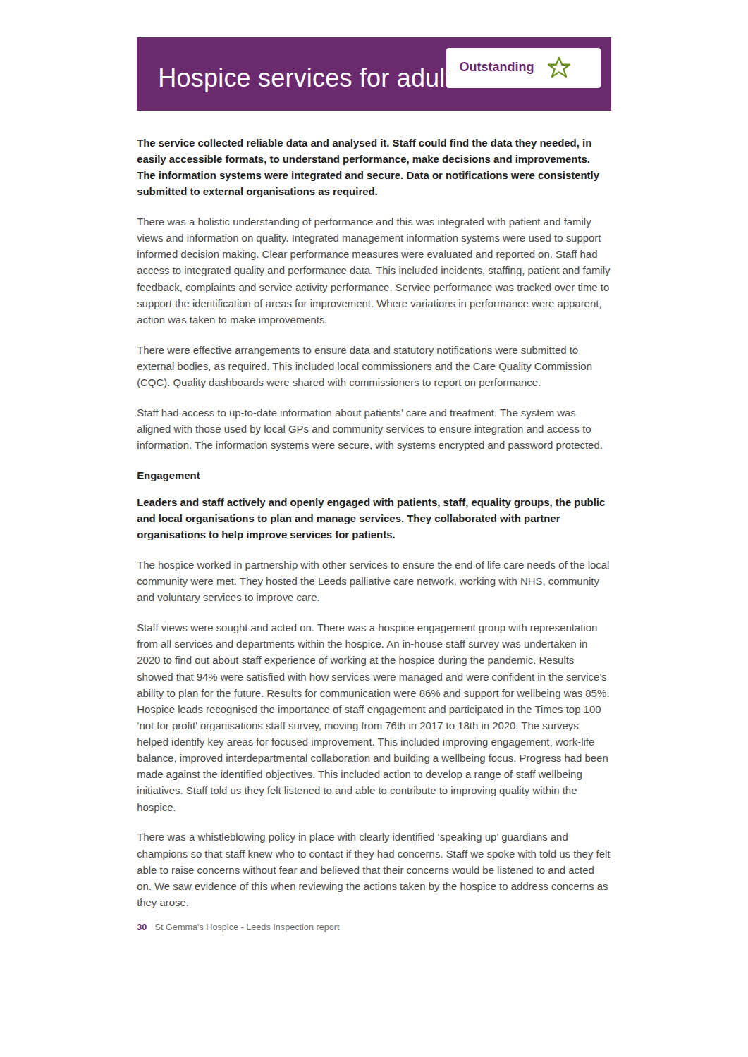Outstanding
Hospice services for adults
The service collected reliable data and analysed it. Staff could find the data they needed, in easily accessible formats, to understand performance, make decisions and improvements. The information systems were integrated and secure. Data or notifications were consistently submitted to external organisations as required.
There was a holistic understanding of performance and this was integrated with patient and family views and information on quality. Integrated management information systems were used to support informed decision making. Clear performance measures were evaluated and reported on. Staff had access to integrated quality and performance data. This included incidents, staffing, patient and family feedback, complaints and service activity performance. Service performance was tracked over time to support the identification of areas for improvement. Where variations in performance were apparent, action was taken to make improvements.
There were effective arrangements to ensure data and statutory notifications were submitted to external bodies, as required. This included local commissioners and the Care Quality Commission (CQC). Quality dashboards were shared with commissioners to report on performance.
Staff had access to up-to-date information about patients’ care and treatment. The system was aligned with those used by local GPs and community services to ensure integration and access to information. The information systems were secure, with systems encrypted and password protected.
Engagement
Leaders and staff actively and openly engaged with patients, staff, equality groups, the public and local organisations to plan and manage services. They collaborated with partner organisations to help improve services for patients.
The hospice worked in partnership with other services to ensure the end of life care needs of the local community were met. They hosted the Leeds palliative care network, working with NHS, community and voluntary services to improve care.
Staff views were sought and acted on. There was a hospice engagement group with representation from all services and departments within the hospice. An in-house staff survey was undertaken in 2020 to find out about staff experience of working at the hospice during the pandemic. Results showed that 94% were satisfied with how services were managed and were confident in the service’s ability to plan for the future. Results for communication were 86% and support for wellbeing was 85%. Hospice leads recognised the importance of staff engagement and participated in the Times top 100 ‘not for profit’ organisations staff survey, moving from 76th in 2017 to 18th in 2020. The surveys helped identify key areas for focused improvement. This included improving engagement, work-life balance, improved interdepartmental collaboration and building a wellbeing focus. Progress had been made against the identified objectives. This included action to develop a range of staff wellbeing initiatives. Staff told us they felt listened to and able to contribute to improving quality within the hospice.
There was a whistleblowing policy in place with clearly identified ‘speaking up’ guardians and champions so that staff knew who to contact if they had concerns. Staff we spoke with told us they felt able to raise concerns without fear and believed that their concerns would be listened to and acted on. We saw evidence of this when reviewing the actions taken by the hospice to address concerns as they arose.
30 St Gemma's Hospice - Leeds Inspection report